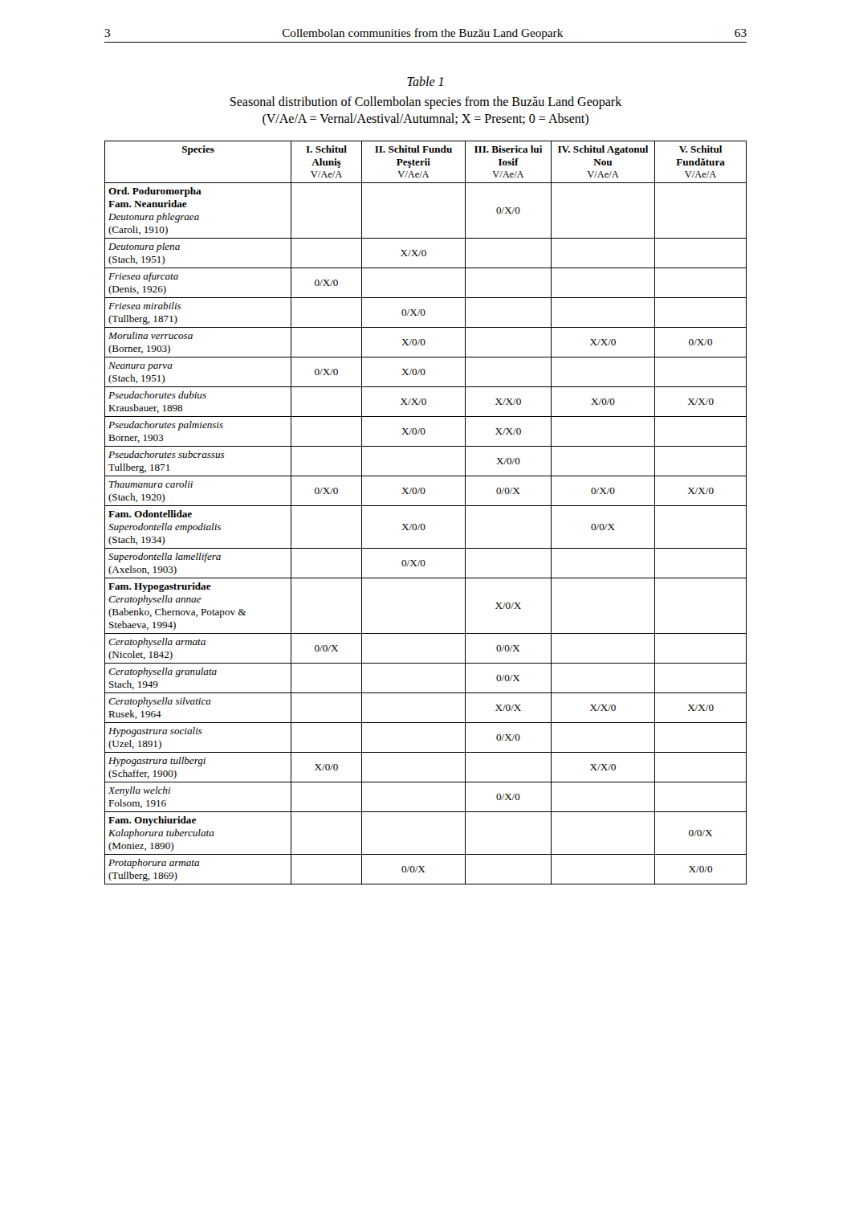3 Collembolan communities from the Buzău Land Geopark 63
Table 1 Seasonal distribution of Collembolan species from the Buzău Land Geopark
(V/Ae/A = Vernal/Aestival/Autumnal; X = Present; 0 = Absent)
| Species | I. Schitul Aluniş V/Ae/A | II. Schitul Fundu Peşterii V/Ae/A | III. Biserica lui Iosif V/Ae/A | IV. Schitul Agatonul Nou V/Ae/A | V. Schitul Fundătura V/Ae/A |
| --- | --- | --- | --- | --- | --- |
| Ord. Poduromorpha Fam. Neanuridae Deutonura phlegraea (Caroli, 1910) | | | 0/X/0 | | |
| Deutonura plena (Stach, 1951) | | X/X/0 | | | |
| Friesea afurcata (Denis, 1926) | 0/X/0 | | | | |
| Friesea mirabilis (Tullberg, 1871) | | 0/X/0 | | | |
| Morulina verrucosa (Borner, 1903) | | X/0/0 | | X/X/0 | 0/X/0 |
| Neanura parva (Stach, 1951) | 0/X/0 | X/0/0 | | | |
| Pseudachorutes dubius Krausbauer, 1898 | | X/X/0 | X/X/0 | X/0/0 | X/X/0 |
| Pseudachorutes palmiensis Borner, 1903 | | X/0/0 | X/X/0 | | |
| Pseudachorutes subcrassus Tullberg, 1871 | | | X/0/0 | | |
| Thaumanura carolii (Stach, 1920) | 0/X/0 | X/0/0 | 0/0/X | 0/X/0 | X/X/0 |
| Fam. Odontellidae Superodontella empodialis (Stach, 1934) | | X/0/0 | | 0/0/X | |
| Superodontella lamellifera (Axelson, 1903) | | 0/X/0 | | | |
| Fam. Hypogastruridae Ceratophysella annae (Babenko, Chernova, Potapov & Stebaeva, 1994) | | | X/0/X | | |
| Ceratophysella armata (Nicolet, 1842) | 0/0/X | | 0/0/X | | |
| Ceratophysella granulata Stach, 1949 | | | 0/0/X | | |
| Ceratophysella silvatica Rusek, 1964 | | | X/0/X | X/X/0 | X/X/0 |
| Hypogastrura socialis (Uzel, 1891) | | | 0/X/0 | | |
| Hypogastrura tullbergi (Schaffer, 1900) | X/0/0 | | | X/X/0 | |
| Xenylla welchi Folsom, 1916 | | | 0/X/0 | | |
| Fam. Onychiuridae Kalaphorura tuberculata (Moniez, 1890) | | | | | 0/0/X |
| Protaphorura armata (Tullberg, 1869) | | 0/0/X | | | X/0/0 |